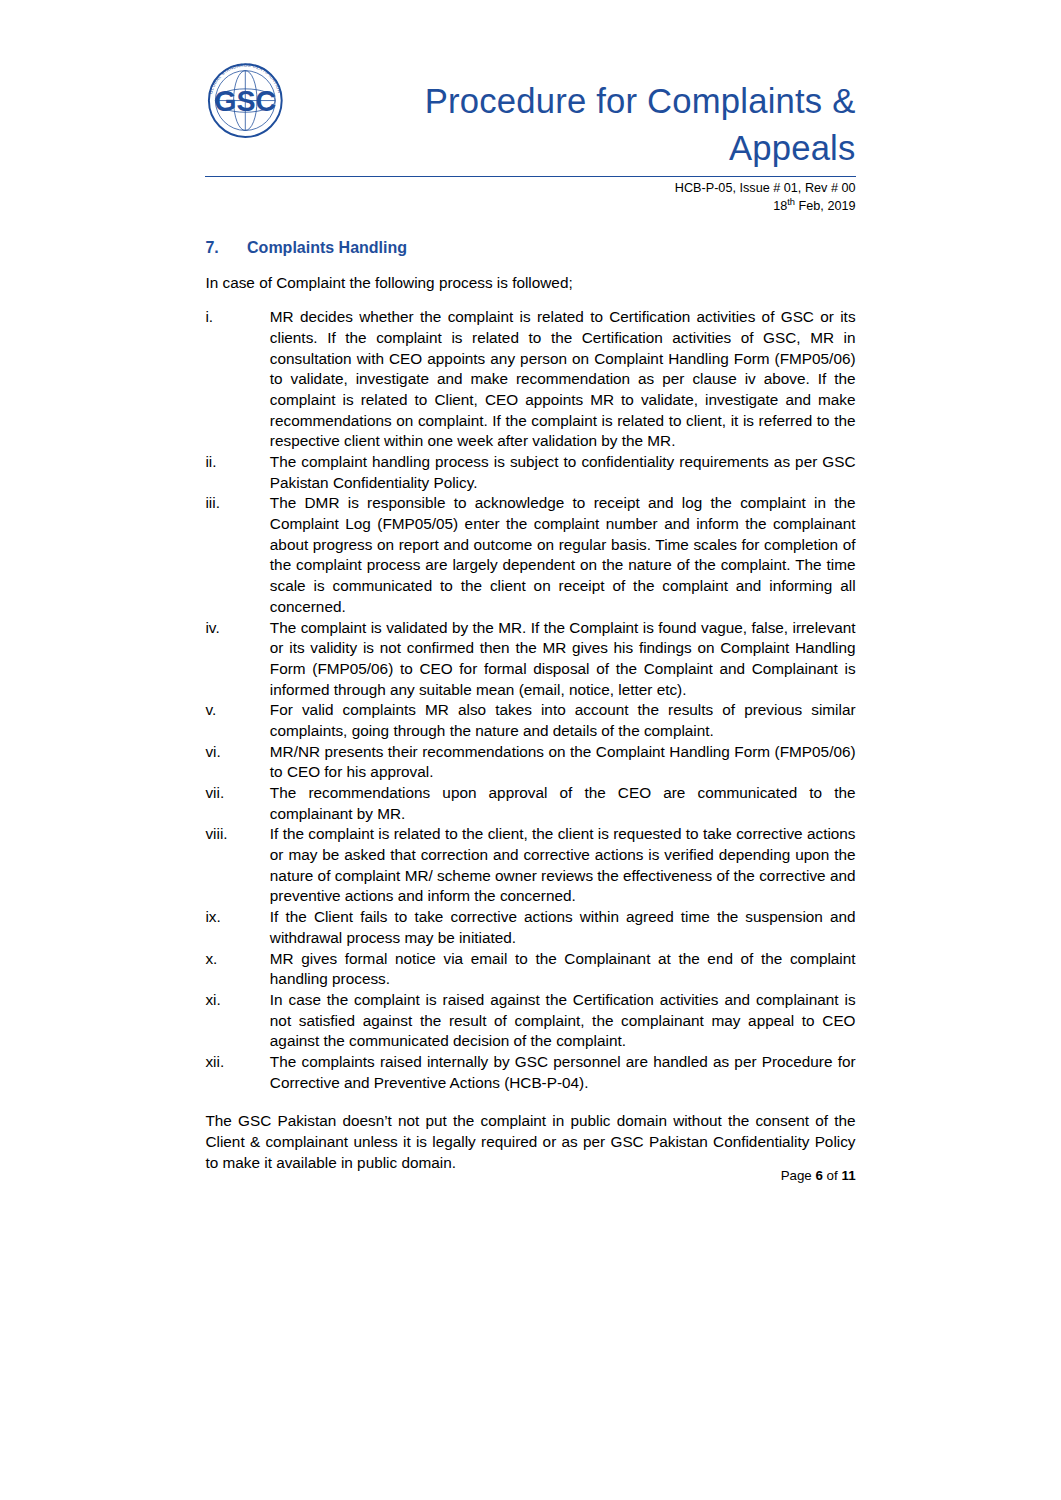GSC GLOBAL STANDARDS CERTIFICATION
Procedure for Complaints & Appeals
HCB-P-05, Issue # 01, Rev # 00
18th Feb, 2019
7. Complaints Handling
In case of Complaint the following process is followed;
i. MR decides whether the complaint is related to Certification activities of GSC or its clients. If the complaint is related to the Certification activities of GSC, MR in consultation with CEO appoints any person on Complaint Handling Form (FMP05/06) to validate, investigate and make recommendation as per clause iv above. If the complaint is related to Client, CEO appoints MR to validate, investigate and make recommendations on complaint. If the complaint is related to client, it is referred to the respective client within one week after validation by the MR.
ii. The complaint handling process is subject to confidentiality requirements as per GSC Pakistan Confidentiality Policy.
iii. The DMR is responsible to acknowledge to receipt and log the complaint in the Complaint Log (FMP05/05) enter the complaint number and inform the complainant about progress on report and outcome on regular basis. Time scales for completion of the complaint process are largely dependent on the nature of the complaint. The time scale is communicated to the client on receipt of the complaint and informing all concerned.
iv. The complaint is validated by the MR. If the Complaint is found vague, false, irrelevant or its validity is not confirmed then the MR gives his findings on Complaint Handling Form (FMP05/06) to CEO for formal disposal of the Complaint and Complainant is informed through any suitable mean (email, notice, letter etc).
v. For valid complaints MR also takes into account the results of previous similar complaints, going through the nature and details of the complaint.
vi. MR/NR presents their recommendations on the Complaint Handling Form (FMP05/06) to CEO for his approval.
vii. The recommendations upon approval of the CEO are communicated to the complainant by MR.
viii. If the complaint is related to the client, the client is requested to take corrective actions or may be asked that correction and corrective actions is verified depending upon the nature of complaint MR/ scheme owner reviews the effectiveness of the corrective and preventive actions and inform the concerned.
ix. If the Client fails to take corrective actions within agreed time the suspension and withdrawal process may be initiated.
x. MR gives formal notice via email to the Complainant at the end of the complaint handling process.
xi. In case the complaint is raised against the Certification activities and complainant is not satisfied against the result of complaint, the complainant may appeal to CEO against the communicated decision of the complaint.
xii. The complaints raised internally by GSC personnel are handled as per Procedure for Corrective and Preventive Actions (HCB-P-04).
The GSC Pakistan doesn’t not put the complaint in public domain without the consent of the Client & complainant unless it is legally required or as per GSC Pakistan Confidentiality Policy to make it available in public domain.
Page 6 of 11